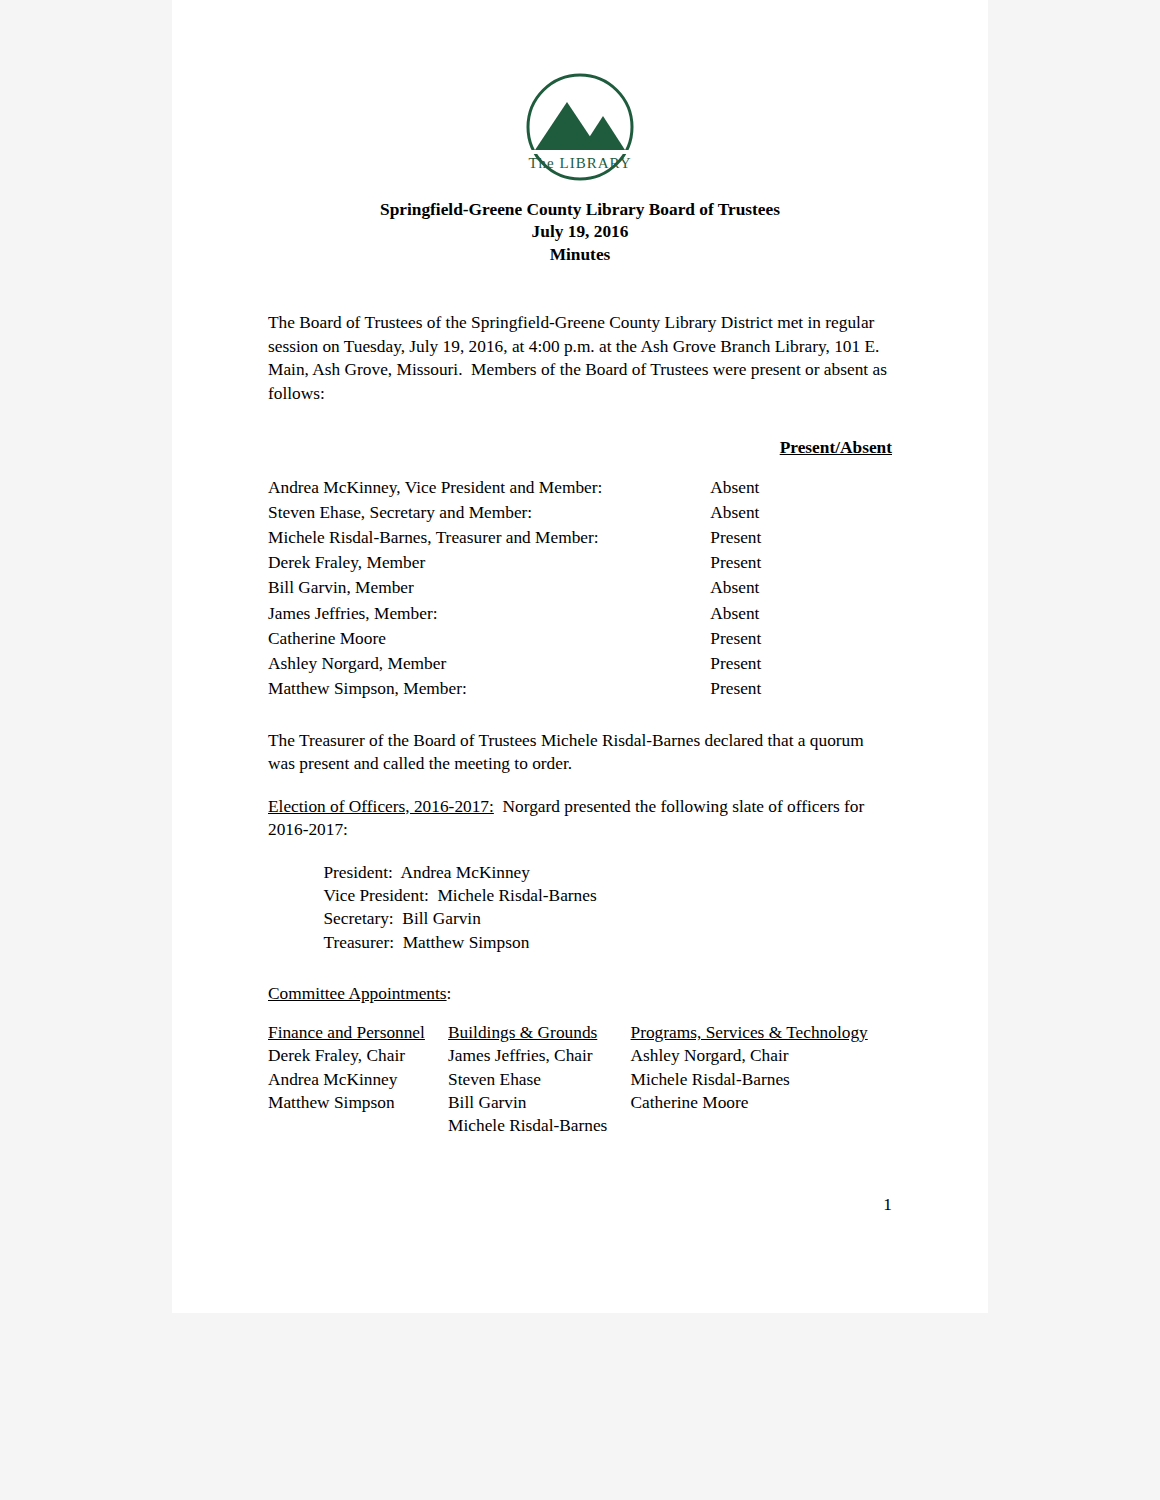The LIBRARY
Springfield-Greene County Library Board of Trustees
July 19, 2016
Minutes
The Board of Trustees of the Springfield-Greene County Library District met in regular session on Tuesday, July 19, 2016, at 4:00 p.m. at the Ash Grove Branch Library, 101 E. Main, Ash Grove, Missouri. Members of the Board of Trustees were present or absent as follows:
| | Present/Absent |
| --- | --- |
| Andrea McKinney, Vice President and Member: | Absent |
| Steven Ehase, Secretary and Member: | Absent |
| Michele Risdal-Barnes, Treasurer and Member: | Present |
| Derek Fraley, Member | Present |
| Bill Garvin, Member | Absent |
| James Jeffries, Member: | Absent |
| Catherine Moore | Present |
| Ashley Norgard, Member | Present |
| Matthew Simpson, Member: | Present |
The Treasurer of the Board of Trustees Michele Risdal-Barnes declared that a quorum was present and called the meeting to order.
Election of Officers, 2016-2017: Norgard presented the following slate of officers for 2016-2017:
President: Andrea McKinney
Vice President: Michele Risdal-Barnes
Secretary: Bill Garvin
Treasurer: Matthew Simpson
Committee Appointments:
| Finance and Personnel | Buildings & Grounds | Programs, Services & Technology |
| --- | --- | --- |
| Derek Fraley, Chair | James Jeffries, Chair | Ashley Norgard, Chair |
| Andrea McKinney | Steven Ehase | Michele Risdal-Barnes |
| Matthew Simpson | Bill Garvin | Catherine Moore |
| | Michele Risdal-Barnes | |
1